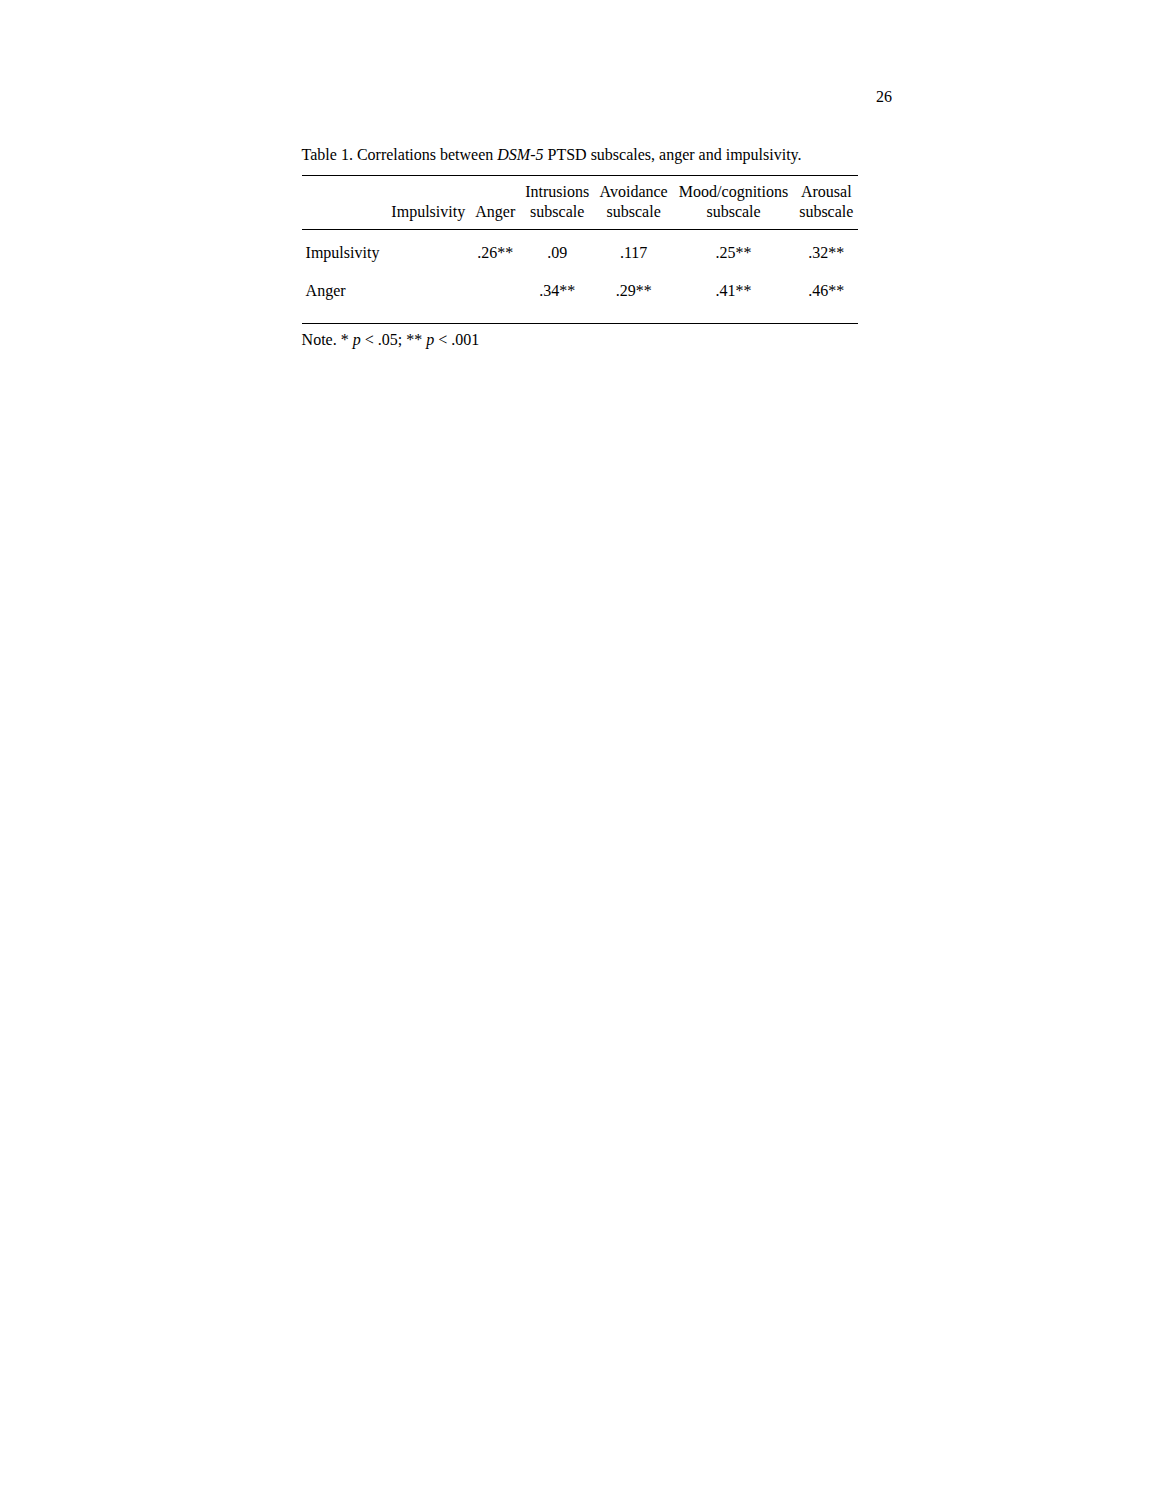26
Table 1. Correlations between DSM-5 PTSD subscales, anger and impulsivity.
| | Impulsivity | Anger | Intrusions subscale | Avoidance subscale | Mood/cognitions subscale | Arousal subscale |
| --- | --- | --- | --- | --- | --- | --- |
| Impulsivity | | .26** | .09 | .117 | .25** | .32** |
| Anger | | | .34** | .29** | .41** | .46** |
Note. * p < .05; ** p < .001